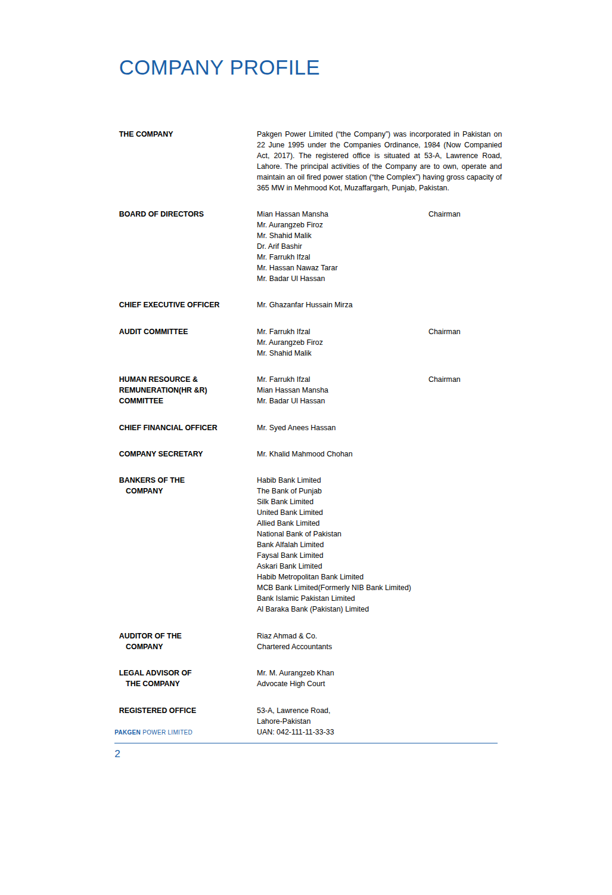COMPANY PROFILE
| THE COMPANY | Pakgen Power Limited (“the Company”) was incorporated in Pakistan on 22 June 1995 under the Companies Ordinance, 1984 (Now Companied Act, 2017). The registered office is situated at 53-A, Lawrence Road, Lahore. The principal activities of the Company are to own, operate and maintain an oil fired power station (“the Complex”) having gross capacity of 365 MW in Mehmood Kot, Muzaffargarh, Punjab, Pakistan. |
| BOARD OF DIRECTORS | Mian Hassan Mansha Chairman Mr. Aurangzeb Firoz Mr. Shahid Malik Dr. Arif Bashir Mr. Farrukh Ifzal Mr. Hassan Nawaz Tarar Mr. Badar Ul Hassan |
| CHIEF EXECUTIVE OFFICER | Mr. Ghazanfar Hussain Mirza |
| AUDIT COMMITTEE | Mr. Farrukh Ifzal Chairman Mr. Aurangzeb Firoz Mr. Shahid Malik |
| HUMAN RESOURCE & REMUNERATION(HR &R) COMMITTEE | Mr. Farrukh Ifzal Chairman Mian Hassan Mansha Mr. Badar Ul Hassan |
| CHIEF FINANCIAL OFFICER | Mr. Syed Anees Hassan |
| COMPANY SECRETARY | Mr. Khalid Mahmood Chohan |
| BANKERS OF THE COMPANY | Habib Bank Limited The Bank of Punjab Silk Bank Limited United Bank Limited Allied Bank Limited National Bank of Pakistan Bank Alfalah Limited Faysal Bank Limited Askari Bank Limited Habib Metropolitan Bank Limited MCB Bank Limited(Formerly NIB Bank Limited) Bank Islamic Pakistan Limited Al Baraka Bank (Pakistan) Limited |
| AUDITOR OF THE COMPANY | Riaz Ahmad & Co. Chartered Accountants |
| LEGAL ADVISOR OF THE COMPANY | Mr. M. Aurangzeb Khan Advocate High Court |
| REGISTERED OFFICE | 53-A, Lawrence Road, Lahore-Pakistan UAN: 042-111-11-33-33 |
PAKGEN POWER LIMITED
2